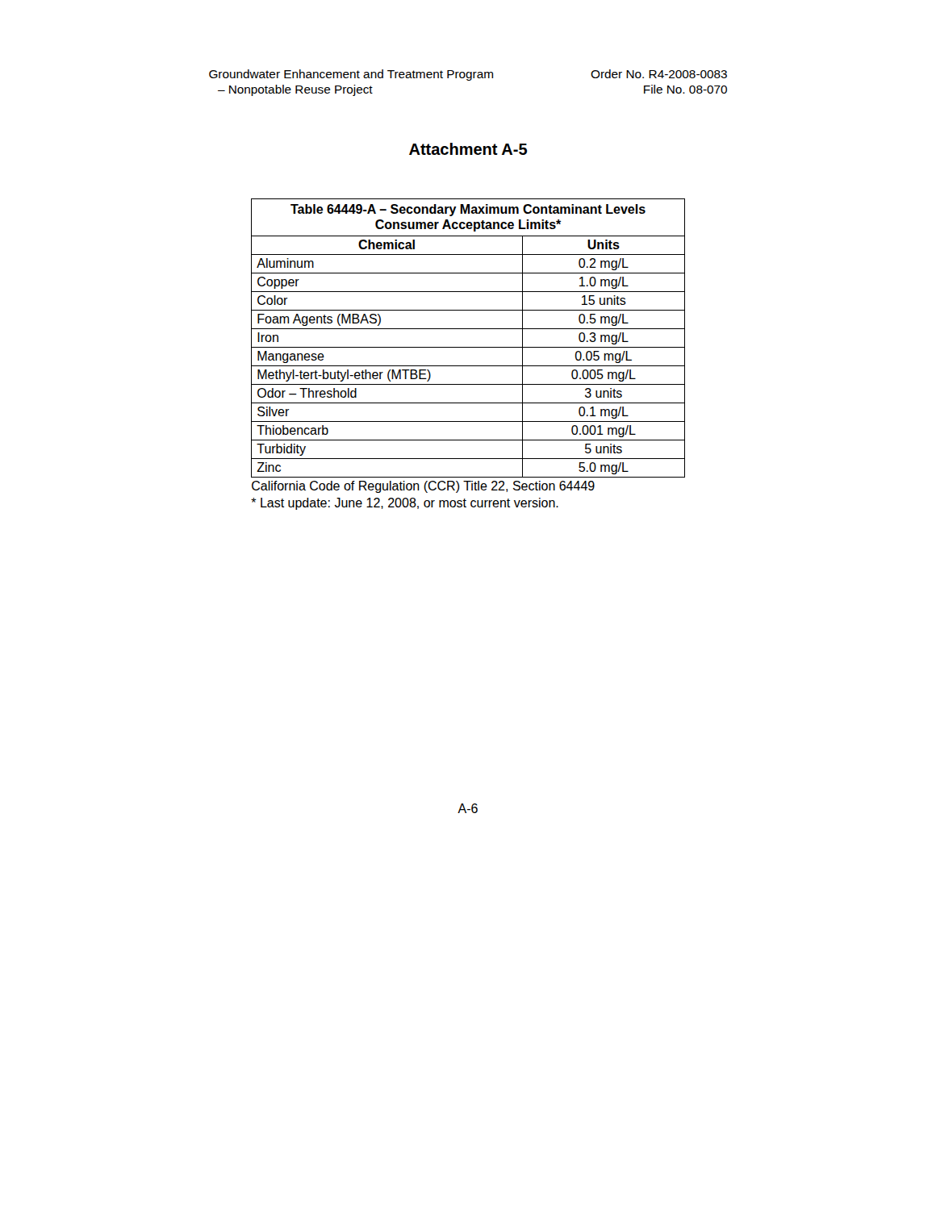Groundwater Enhancement and Treatment Program
– Nonpotable Reuse Project
Order No. R4-2008-0083
File No. 08-070
Attachment A-5
Table 64449-A – Secondary Maximum Contaminant Levels Consumer Acceptance Limits*
| Chemical | Units |
| --- | --- |
| Aluminum | 0.2 mg/L |
| Copper | 1.0 mg/L |
| Color | 15 units |
| Foam Agents (MBAS) | 0.5 mg/L |
| Iron | 0.3 mg/L |
| Manganese | 0.05 mg/L |
| Methyl-tert-butyl-ether (MTBE) | 0.005 mg/L |
| Odor – Threshold | 3 units |
| Silver | 0.1 mg/L |
| Thiobencarb | 0.001 mg/L |
| Turbidity | 5 units |
| Zinc | 5.0 mg/L |
California Code of Regulation (CCR) Title 22, Section 64449
* Last update: June 12, 2008, or most current version.
A-6